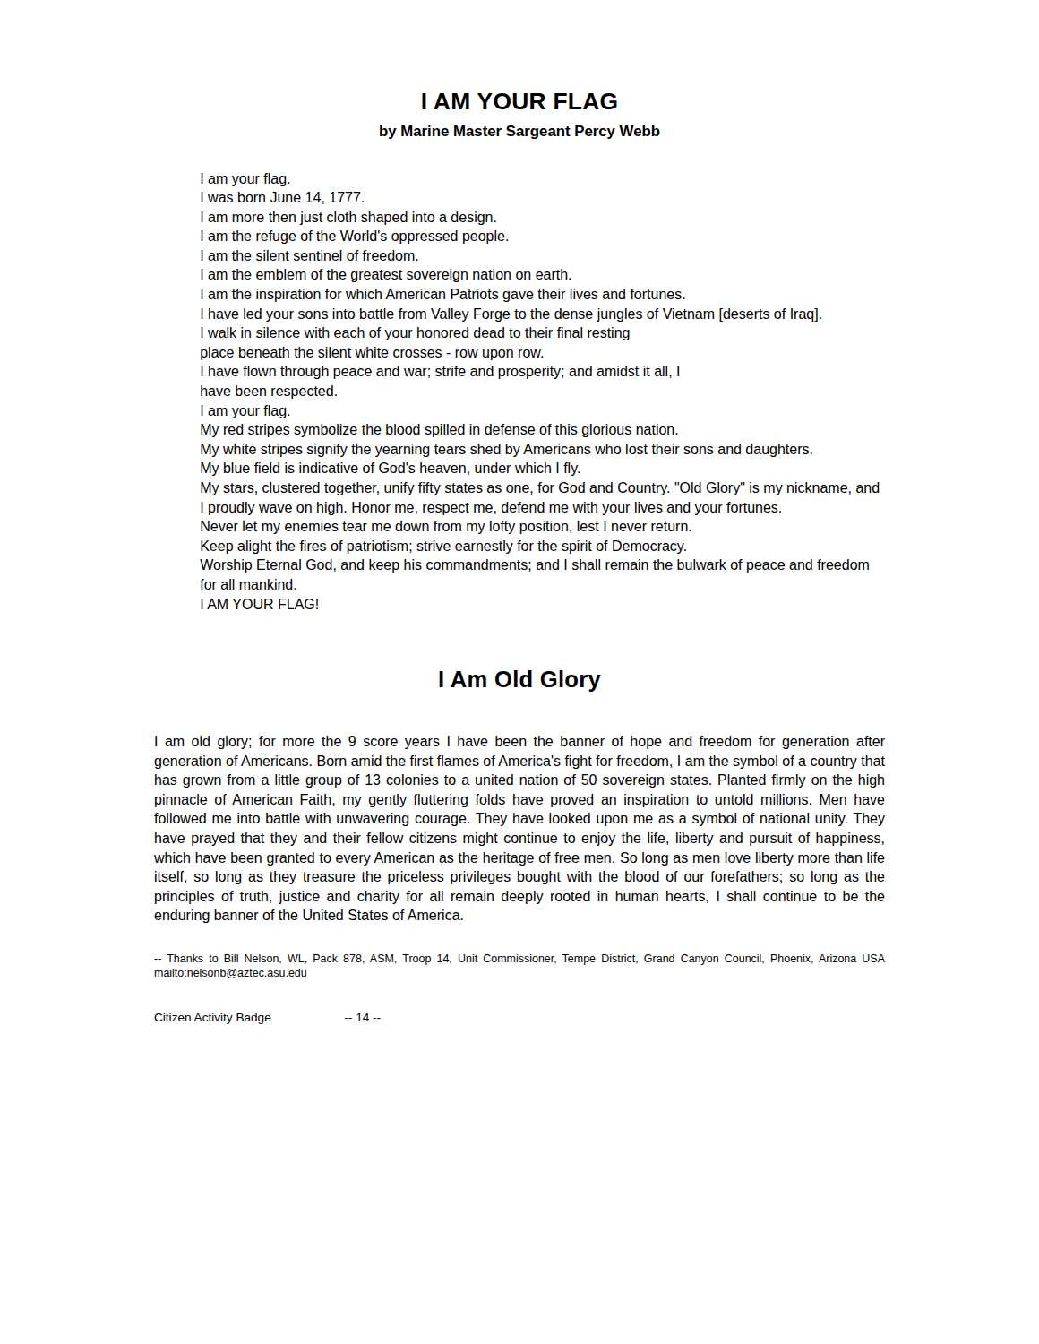I AM YOUR FLAG
by Marine Master Sargeant Percy Webb
I am your flag.
I was born June 14, 1777.
I am more then just cloth shaped into a design.
I am the refuge of the World's oppressed people.
I am the silent sentinel of freedom.
I am the emblem of the greatest sovereign nation on earth.
I am the inspiration for which American Patriots gave their lives and fortunes.
I have led your sons into battle from Valley Forge to the dense jungles of Vietnam [deserts of Iraq].
I walk in silence with each of your honored dead to their final resting
place beneath the silent white crosses - row upon row.
I have flown through peace and war; strife and prosperity; and amidst it all, I
have been respected.
I am your flag.
My red stripes symbolize the blood spilled in defense of this glorious nation.
My white stripes signify the yearning tears shed by Americans who lost their sons and daughters.
My blue field is indicative of God's heaven, under which I fly.
My stars, clustered together, unify fifty states as one, for God and Country. "Old Glory" is my nickname, and I proudly wave on high. Honor me, respect me, defend me with your lives and your fortunes.
Never let my enemies tear me down from my lofty position, lest I never return.
Keep alight the fires of patriotism; strive earnestly for the spirit of Democracy.
Worship Eternal God, and keep his commandments; and I shall remain the bulwark of peace and freedom for all mankind.
I AM YOUR FLAG!
I Am Old Glory
I am old glory; for more the 9 score years I have been the banner of hope and freedom for generation after generation of Americans. Born amid the first flames of America's fight for freedom, I am the symbol of a country that has grown from a little group of 13 colonies to a united nation of 50 sovereign states. Planted firmly on the high pinnacle of American Faith, my gently fluttering folds have proved an inspiration to untold millions. Men have followed me into battle with unwavering courage. They have looked upon me as a symbol of national unity. They have prayed that they and their fellow citizens might continue to enjoy the life, liberty and pursuit of happiness, which have been granted to every American as the heritage of free men. So long as men love liberty more than life itself, so long as they treasure the priceless privileges bought with the blood of our forefathers; so long as the principles of truth, justice and charity for all remain deeply rooted in human hearts, I shall continue to be the enduring banner of the United States of America.
-- Thanks to Bill Nelson, WL, Pack 878, ASM, Troop 14, Unit Commissioner, Tempe District, Grand Canyon Council, Phoenix, Arizona USA mailto:nelsonb@aztec.asu.edu
Citizen Activity Badge -- 14 --